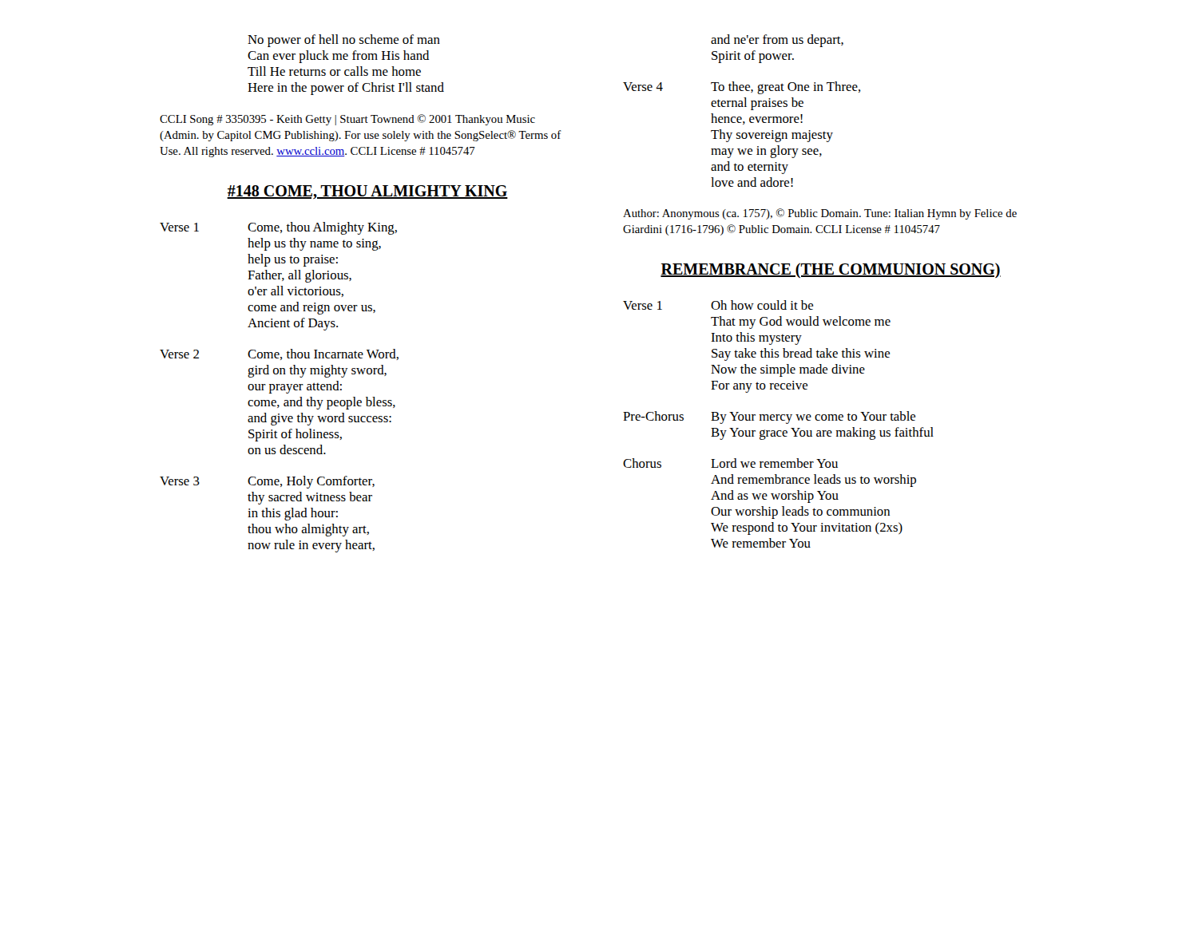No power of hell no scheme of man
Can ever pluck me from His hand
Till He returns or calls me home
Here in the power of Christ I'll stand
CCLI Song # 3350395 - Keith Getty | Stuart Townend © 2001 Thankyou Music (Admin. by Capitol CMG Publishing). For use solely with the SongSelect® Terms of Use. All rights reserved. www.ccli.com. CCLI License # 11045747
#148 COME, THOU ALMIGHTY KING
Verse 1
Come, thou Almighty King,
help us thy name to sing,
help us to praise:
Father, all glorious,
o'er all victorious,
come and reign over us,
Ancient of Days.
Verse 2
Come, thou Incarnate Word,
gird on thy mighty sword,
our prayer attend:
come, and thy people bless,
and give thy word success:
Spirit of holiness,
on us descend.
Verse 3
Come, Holy Comforter,
thy sacred witness bear
in this glad hour:
thou who almighty art,
now rule in every heart,
and ne'er from us depart,
Spirit of power.
Verse 4
To thee, great One in Three,
eternal praises be
hence, evermore!
Thy sovereign majesty
may we in glory see,
and to eternity
love and adore!
Author: Anonymous (ca. 1757), © Public Domain. Tune: Italian Hymn by Felice de Giardini (1716-1796) © Public Domain. CCLI License # 11045747
REMEMBRANCE (THE COMMUNION SONG)
Verse 1
Oh how could it be
That my God would welcome me
Into this mystery
Say take this bread take this wine
Now the simple made divine
For any to receive
Pre-Chorus
By Your mercy we come to Your table
By Your grace You are making us faithful
Chorus
Lord we remember You
And remembrance leads us to worship
And as we worship You
Our worship leads to communion
We respond to Your invitation (2xs)
We remember You